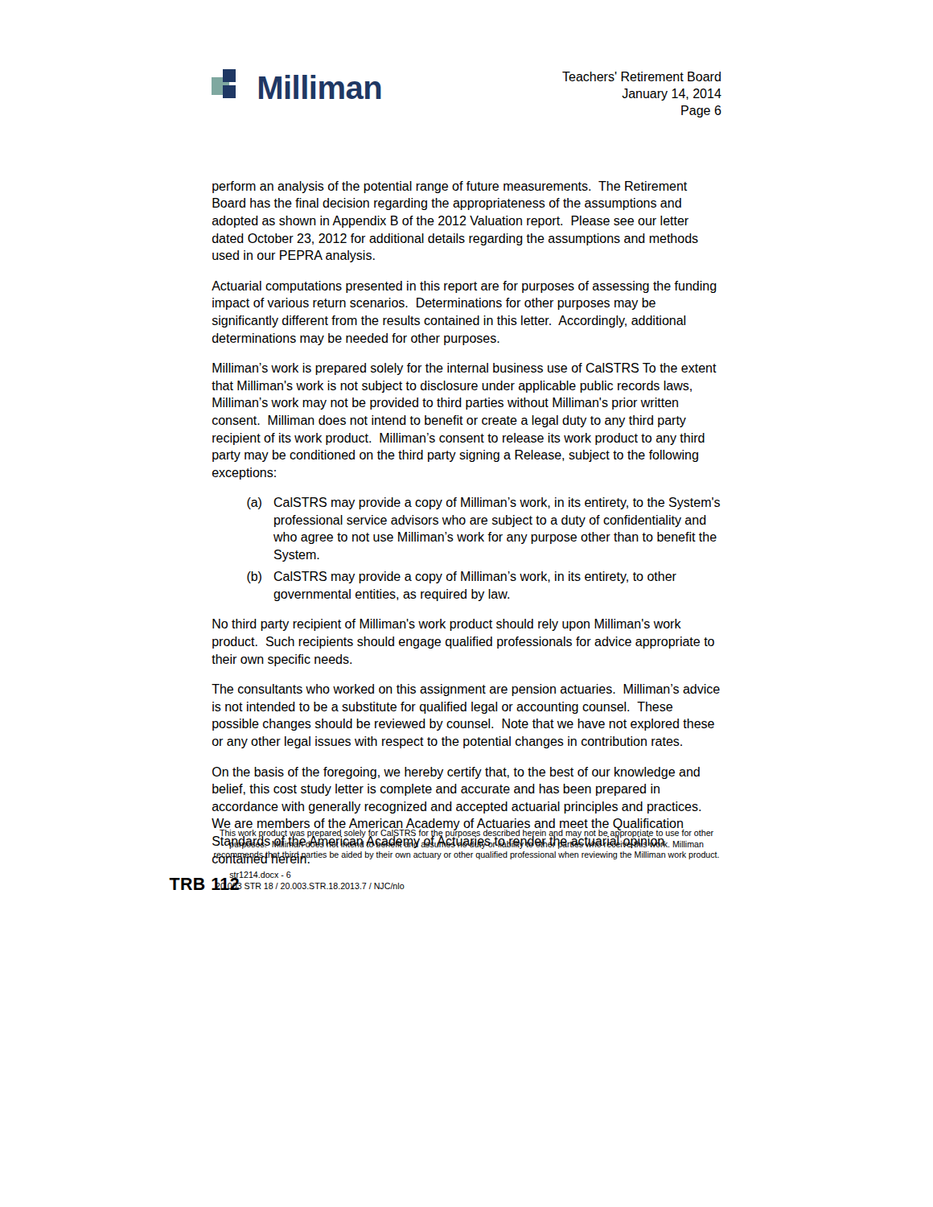Milliman
Teachers' Retirement Board
January 14, 2014
Page 6
perform an analysis of the potential range of future measurements. The Retirement Board has the final decision regarding the appropriateness of the assumptions and adopted as shown in Appendix B of the 2012 Valuation report. Please see our letter dated October 23, 2012 for additional details regarding the assumptions and methods used in our PEPRA analysis.
Actuarial computations presented in this report are for purposes of assessing the funding impact of various return scenarios. Determinations for other purposes may be significantly different from the results contained in this letter. Accordingly, additional determinations may be needed for other purposes.
Milliman’s work is prepared solely for the internal business use of CalSTRS To the extent that Milliman's work is not subject to disclosure under applicable public records laws, Milliman’s work may not be provided to third parties without Milliman's prior written consent. Milliman does not intend to benefit or create a legal duty to any third party recipient of its work product. Milliman’s consent to release its work product to any third party may be conditioned on the third party signing a Release, subject to the following exceptions:
(a) CalSTRS may provide a copy of Milliman’s work, in its entirety, to the System's professional service advisors who are subject to a duty of confidentiality and who agree to not use Milliman’s work for any purpose other than to benefit the System.
(b) CalSTRS may provide a copy of Milliman’s work, in its entirety, to other governmental entities, as required by law.
No third party recipient of Milliman's work product should rely upon Milliman's work product. Such recipients should engage qualified professionals for advice appropriate to their own specific needs.
The consultants who worked on this assignment are pension actuaries. Milliman’s advice is not intended to be a substitute for qualified legal or accounting counsel. These possible changes should be reviewed by counsel. Note that we have not explored these or any other legal issues with respect to the potential changes in contribution rates.
On the basis of the foregoing, we hereby certify that, to the best of our knowledge and belief, this cost study letter is complete and accurate and has been prepared in accordance with generally recognized and accepted actuarial principles and practices. We are members of the American Academy of Actuaries and meet the Qualification Standards of the American Academy of Actuaries to render the actuarial opinion contained herein.
This work product was prepared solely for CalSTRS for the purposes described herein and may not be appropriate to use for other purposes. Milliman does not intend to benefit and assumes no duty or liability to other parties who receive this work. Milliman recommends that third parties be aided by their own actuary or other qualified professional when reviewing the Milliman work product.
TRB 112
str1214.docx - 6
20 003 STR 18 / 20.003.STR.18.2013.7 / NJC/nlo